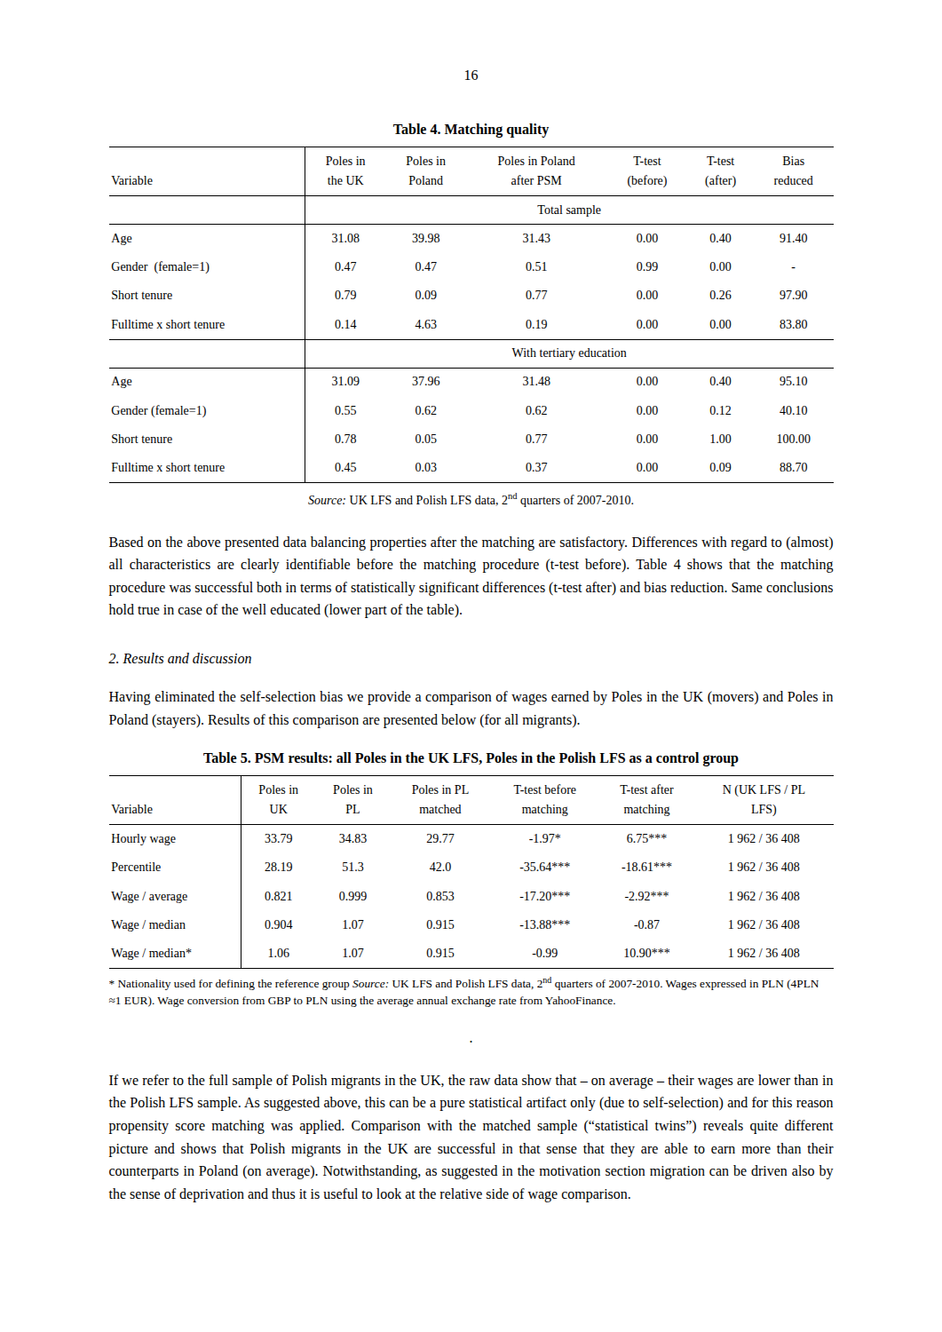16
Table 4. Matching quality
| Variable | Poles in the UK | Poles in Poland | Poles in Poland after PSM | T-test (before) | T-test (after) | Bias reduced |
| --- | --- | --- | --- | --- | --- | --- |
| | Total sample |
| Age | 31.08 | 39.98 | 31.43 | 0.00 | 0.40 | 91.40 |
| Gender (female=1) | 0.47 | 0.47 | 0.51 | 0.99 | 0.00 | - |
| Short tenure | 0.79 | 0.09 | 0.77 | 0.00 | 0.26 | 97.90 |
| Fulltime x short tenure | 0.14 | 4.63 | 0.19 | 0.00 | 0.00 | 83.80 |
| | With tertiary education |
| Age | 31.09 | 37.96 | 31.48 | 0.00 | 0.40 | 95.10 |
| Gender (female=1) | 0.55 | 0.62 | 0.62 | 0.00 | 0.12 | 40.10 |
| Short tenure | 0.78 | 0.05 | 0.77 | 0.00 | 1.00 | 100.00 |
| Fulltime x short tenure | 0.45 | 0.03 | 0.37 | 0.00 | 0.09 | 88.70 |
Source: UK LFS and Polish LFS data, 2nd quarters of 2007-2010.
Based on the above presented data balancing properties after the matching are satisfactory. Differences with regard to (almost) all characteristics are clearly identifiable before the matching procedure (t-test before). Table 4 shows that the matching procedure was successful both in terms of statistically significant differences (t-test after) and bias reduction. Same conclusions hold true in case of the well educated (lower part of the table).
2. Results and discussion
Having eliminated the self-selection bias we provide a comparison of wages earned by Poles in the UK (movers) and Poles in Poland (stayers). Results of this comparison are presented below (for all migrants).
Table 5. PSM results: all Poles in the UK LFS, Poles in the Polish LFS as a control group
| Variable | Poles in UK | Poles in PL | Poles in PL matched | T-test before matching | T-test after matching | N (UK LFS / PL LFS) |
| --- | --- | --- | --- | --- | --- | --- |
| Hourly wage | 33.79 | 34.83 | 29.77 | -1.97* | 6.75*** | 1 962 / 36 408 |
| Percentile | 28.19 | 51.3 | 42.0 | -35.64*** | -18.61*** | 1 962 / 36 408 |
| Wage / average | 0.821 | 0.999 | 0.853 | -17.20*** | -2.92*** | 1 962 / 36 408 |
| Wage / median | 0.904 | 1.07 | 0.915 | -13.88*** | -0.87 | 1 962 / 36 408 |
| Wage / median* | 1.06 | 1.07 | 0.915 | -0.99 | 10.90*** | 1 962 / 36 408 |
* Nationality used for defining the reference group Source: UK LFS and Polish LFS data, 2nd quarters of 2007-2010. Wages expressed in PLN (4PLN ≈1 EUR). Wage conversion from GBP to PLN using the average annual exchange rate from YahooFinance.
.
If we refer to the full sample of Polish migrants in the UK, the raw data show that – on average – their wages are lower than in the Polish LFS sample. As suggested above, this can be a pure statistical artifact only (due to self-selection) and for this reason propensity score matching was applied. Comparison with the matched sample (“statistical twins”) reveals quite different picture and shows that Polish migrants in the UK are successful in that sense that they are able to earn more than their counterparts in Poland (on average). Notwithstanding, as suggested in the motivation section migration can be driven also by the sense of deprivation and thus it is useful to look at the relative side of wage comparison.